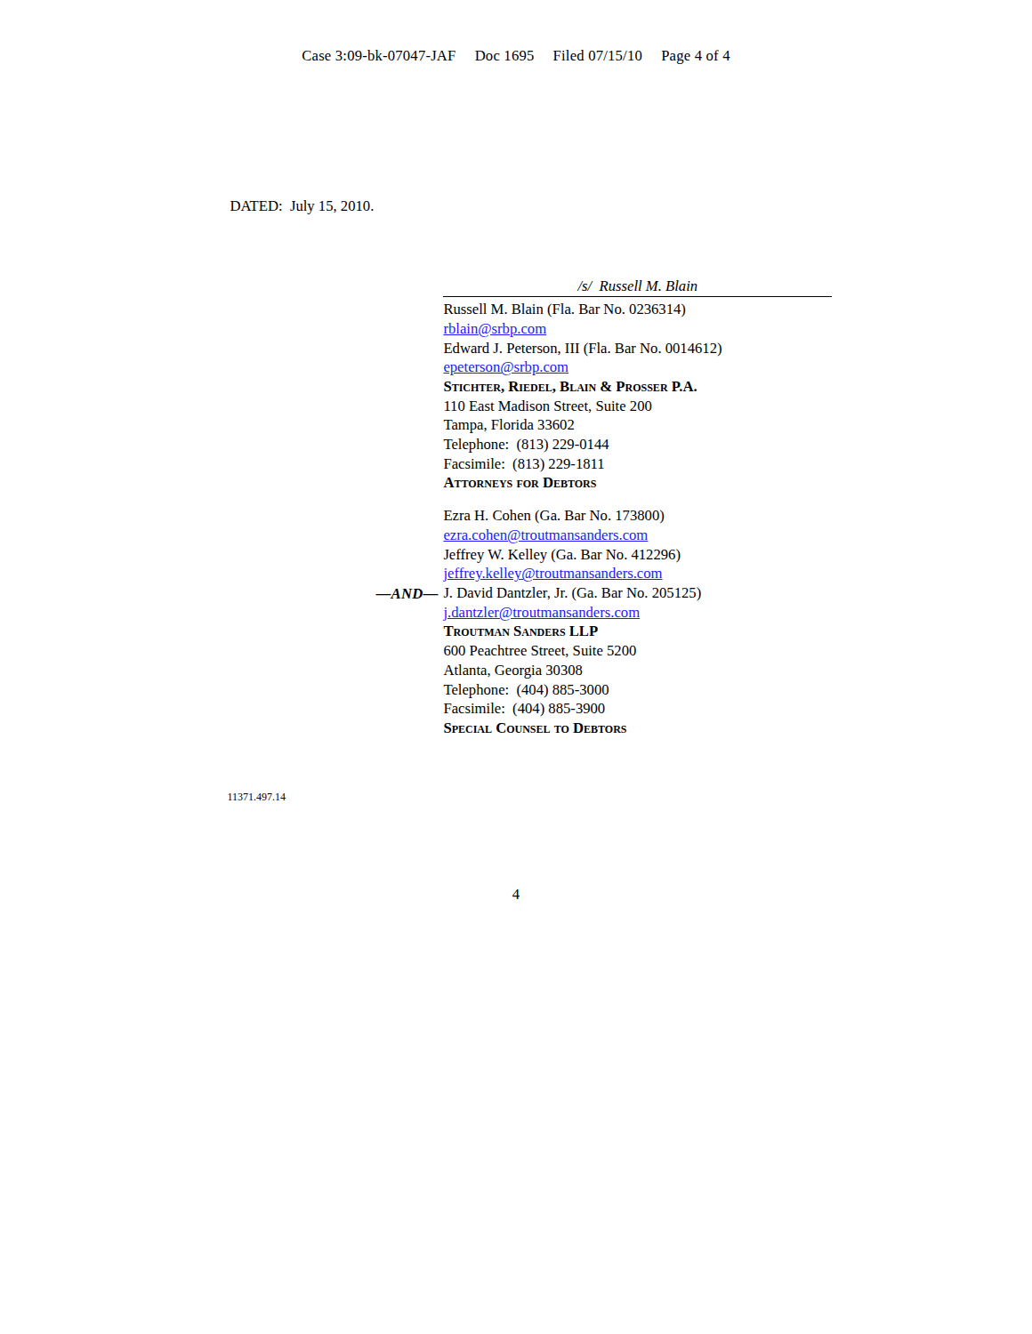Case 3:09-bk-07047-JAF Doc 1695 Filed 07/15/10 Page 4 of 4
DATED: July 15, 2010.
—AND—
/s/ Russell M. Blain
Russell M. Blain (Fla. Bar No. 0236314)
rblain@srbp.com
Edward J. Peterson, III (Fla. Bar No. 0014612)
epeterson@srbp.com
Stichter, Riedel, Blain & Prosser P.A.
110 East Madison Street, Suite 200
Tampa, Florida 33602
Telephone: (813) 229-0144
Facsimile: (813) 229-1811
Attorneys for Debtors
Ezra H. Cohen (Ga. Bar No. 173800)
ezra.cohen@troutmansanders.com
Jeffrey W. Kelley (Ga. Bar No. 412296)
jeffrey.kelley@troutmansanders.com
J. David Dantzler, Jr. (Ga. Bar No. 205125)
j.dantzler@troutmansanders.com
Troutman Sanders LLP
600 Peachtree Street, Suite 5200
Atlanta, Georgia 30308
Telephone: (404) 885-3000
Facsimile: (404) 885-3900
Special Counsel to Debtors
11371.497.14
4